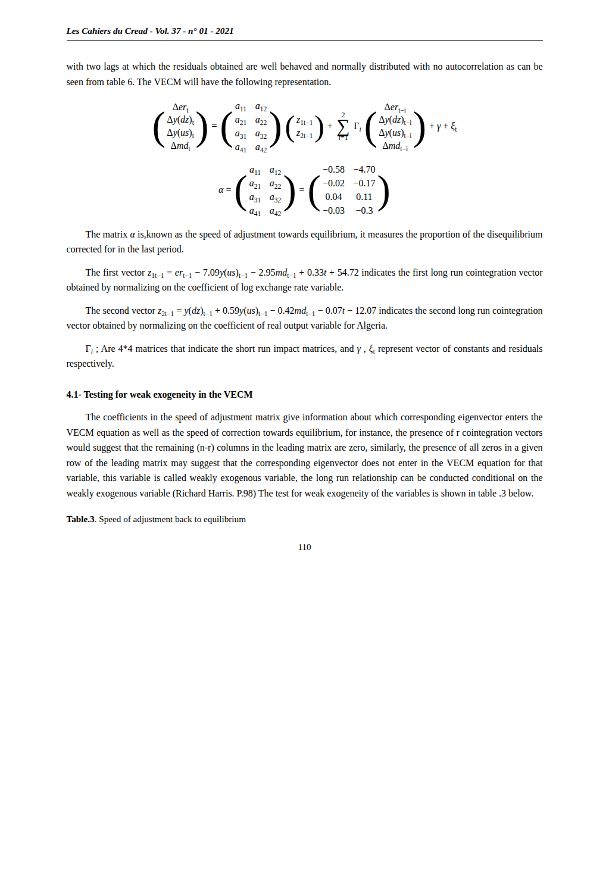Les Cahiers du Cread - Vol. 37 - n° 01 - 2021
with two lags at which the residuals obtained are well behaved and normally distributed with no autocorrelation as can be seen from table 6. The VECM will have the following representation.
Δert Δy(dz)t Δy(us)t Δmdt = a11 a12 a21 a22 a31 a32 a41 a42 z1t−1 z2t−1 + 2 ∑ i=1 Γi Δert−i Δy(dz)t−i Δy(us)t−i Δmdt−i + γ + ξt
α = a11 a12 a21 a22 a31 a32 a41 a42 = −0.58−4.70 −0.02−0.17 0.040.11 −0.03−0.3
The matrix α is,known as the speed of adjustment towards equilibrium, it measures the proportion of the disequilibrium corrected for in the last period.
The first vector z1t−1 = ert−1 − 7.09y(us)t−1 − 2.95mdt−1 + 0.33t + 54.72 indicates the first long run cointegration vector obtained by normalizing on the coefficient of log exchange rate variable.
The second vector z2t−1 = y(dz)t−1 + 0.59y(us)t−1 − 0.42mdt−1 − 0.07t − 12.07 indicates the second long run cointegration vector obtained by normalizing on the coefficient of real output variable for Algeria.
Γi ; Are 4*4 matrices that indicate the short run impact matrices, and γ , ξt represent vector of constants and residuals respectively.
4.1- Testing for weak exogeneity in the VECM
The coefficients in the speed of adjustment matrix give information about which corresponding eigenvector enters the VECM equation as well as the speed of correction towards equilibrium, for instance, the presence of r cointegration vectors would suggest that the remaining (n-r) columns in the leading matrix are zero, similarly, the presence of all zeros in a given row of the leading matrix may suggest that the corresponding eigenvector does not enter in the VECM equation for that variable, this variable is called weakly exogenous variable, the long run relationship can be conducted conditional on the weakly exogenous variable (Richard Harris. P.98) The test for weak exogeneity of the variables is shown in table .3 below.
Table.3. Speed of adjustment back to equilibrium
110